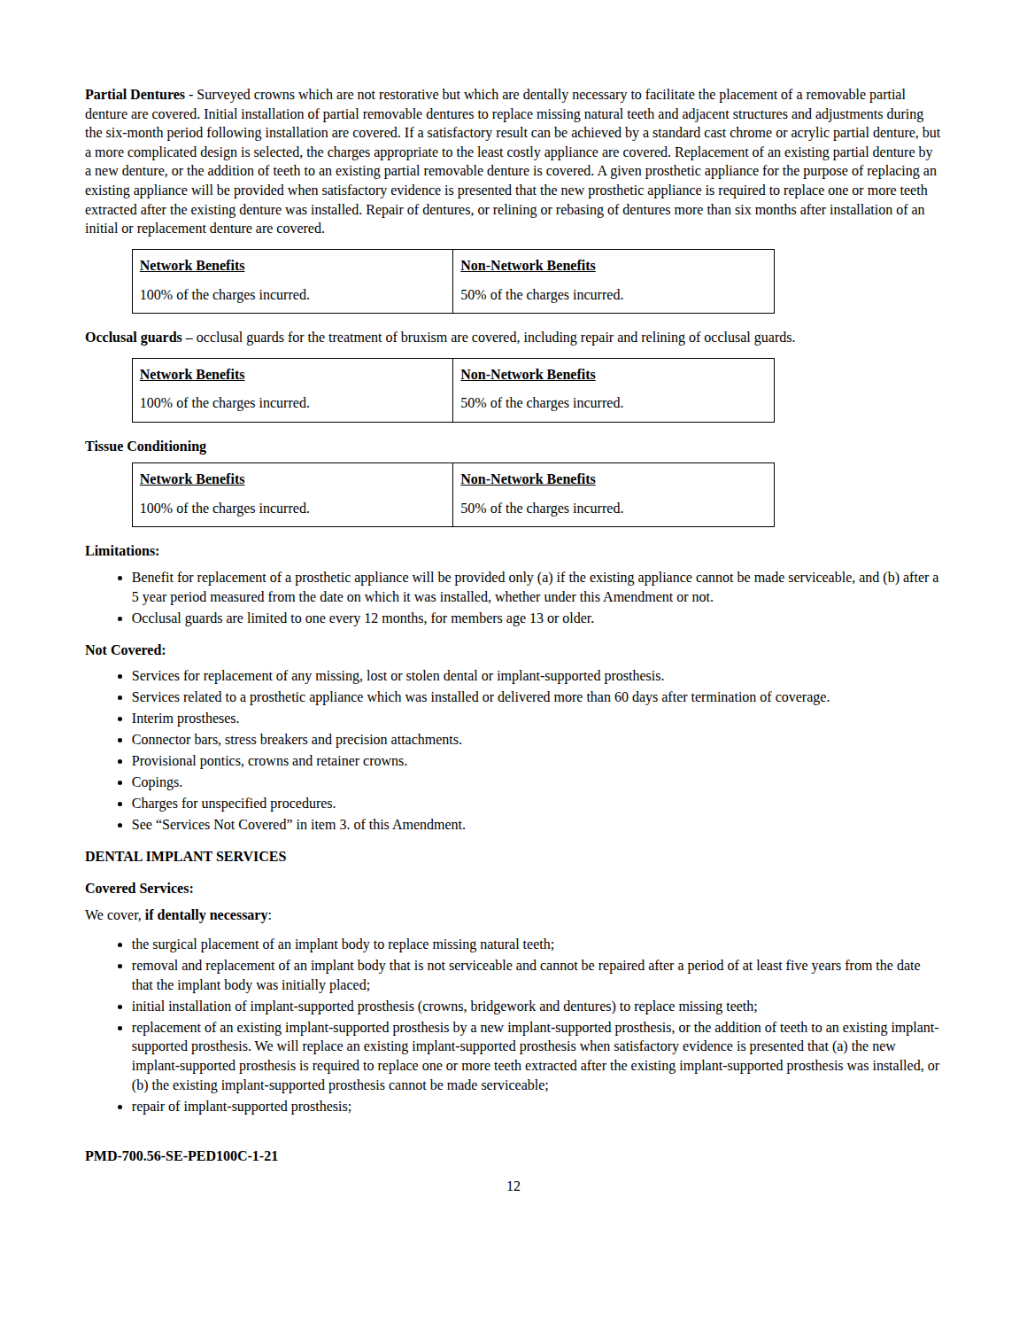Partial Dentures - Surveyed crowns which are not restorative but which are dentally necessary to facilitate the placement of a removable partial denture are covered. Initial installation of partial removable dentures to replace missing natural teeth and adjacent structures and adjustments during the six-month period following installation are covered. If a satisfactory result can be achieved by a standard cast chrome or acrylic partial denture, but a more complicated design is selected, the charges appropriate to the least costly appliance are covered. Replacement of an existing partial denture by a new denture, or the addition of teeth to an existing partial removable denture is covered. A given prosthetic appliance for the purpose of replacing an existing appliance will be provided when satisfactory evidence is presented that the new prosthetic appliance is required to replace one or more teeth extracted after the existing denture was installed. Repair of dentures, or relining or rebasing of dentures more than six months after installation of an initial or replacement denture are covered.
| Network Benefits 100% of the charges incurred. | Non-Network Benefits 50% of the charges incurred. |
Occlusal guards – occlusal guards for the treatment of bruxism are covered, including repair and relining of occlusal guards.
| Network Benefits 100% of the charges incurred. | Non-Network Benefits 50% of the charges incurred. |
Tissue Conditioning
| Network Benefits 100% of the charges incurred. | Non-Network Benefits 50% of the charges incurred. |
Limitations:
Benefit for replacement of a prosthetic appliance will be provided only (a) if the existing appliance cannot be made serviceable, and (b) after a 5 year period measured from the date on which it was installed, whether under this Amendment or not.
Occlusal guards are limited to one every 12 months, for members age 13 or older.
Not Covered:
Services for replacement of any missing, lost or stolen dental or implant-supported prosthesis.
Services related to a prosthetic appliance which was installed or delivered more than 60 days after termination of coverage.
Interim prostheses.
Connector bars, stress breakers and precision attachments.
Provisional pontics, crowns and retainer crowns.
Copings.
Charges for unspecified procedures.
See “Services Not Covered” in item 3. of this Amendment.
DENTAL IMPLANT SERVICES
Covered Services:
We cover, if dentally necessary:
the surgical placement of an implant body to replace missing natural teeth;
removal and replacement of an implant body that is not serviceable and cannot be repaired after a period of at least five years from the date that the implant body was initially placed;
initial installation of implant-supported prosthesis (crowns, bridgework and dentures) to replace missing teeth;
replacement of an existing implant-supported prosthesis by a new implant-supported prosthesis, or the addition of teeth to an existing implant-supported prosthesis. We will replace an existing implant-supported prosthesis when satisfactory evidence is presented that (a) the new implant-supported prosthesis is required to replace one or more teeth extracted after the existing implant-supported prosthesis was installed, or (b) the existing implant-supported prosthesis cannot be made serviceable;
repair of implant-supported prosthesis;
PMD-700.56-SE-PED100C-1-21
12